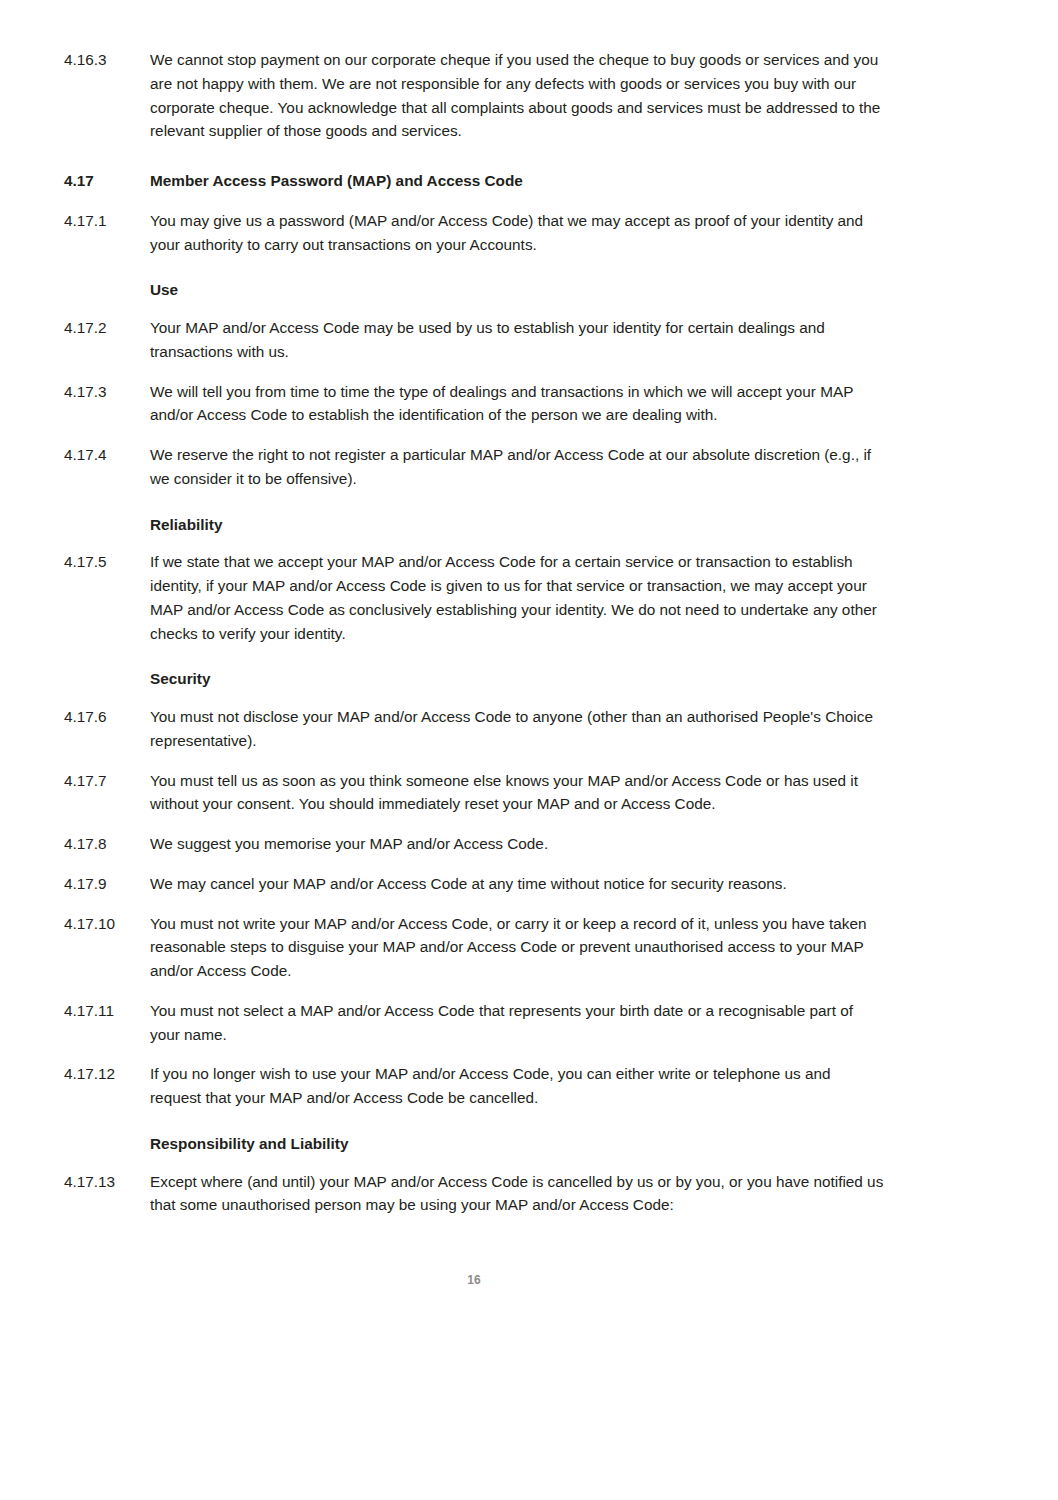4.16.3
We cannot stop payment on our corporate cheque if you used the cheque to buy goods or services and you are not happy with them. We are not responsible for any defects with goods or services you buy with our corporate cheque. You acknowledge that all complaints about goods and services must be addressed to the relevant supplier of those goods and services.
4.17 Member Access Password (MAP) and Access Code
4.17.1
You may give us a password (MAP and/or Access Code) that we may accept as proof of your identity and your authority to carry out transactions on your Accounts.
Use
4.17.2
Your MAP and/or Access Code may be used by us to establish your identity for certain dealings and transactions with us.
4.17.3
We will tell you from time to time the type of dealings and transactions in which we will accept your MAP and/or Access Code to establish the identification of the person we are dealing with.
4.17.4
We reserve the right to not register a particular MAP and/or Access Code at our absolute discretion (e.g., if we consider it to be offensive).
Reliability
4.17.5
If we state that we accept your MAP and/or Access Code for a certain service or transaction to establish identity, if your MAP and/or Access Code is given to us for that service or transaction, we may accept your MAP and/or Access Code as conclusively establishing your identity. We do not need to undertake any other checks to verify your identity.
Security
4.17.6
You must not disclose your MAP and/or Access Code to anyone (other than an authorised People's Choice representative).
4.17.7
You must tell us as soon as you think someone else knows your MAP and/or Access Code or has used it without your consent. You should immediately reset your MAP and or Access Code.
4.17.8
We suggest you memorise your MAP and/or Access Code.
4.17.9
We may cancel your MAP and/or Access Code at any time without notice for security reasons.
4.17.10
You must not write your MAP and/or Access Code, or carry it or keep a record of it, unless you have taken reasonable steps to disguise your MAP and/or Access Code or prevent unauthorised access to your MAP and/or Access Code.
4.17.11
You must not select a MAP and/or Access Code that represents your birth date or a recognisable part of your name.
4.17.12
If you no longer wish to use your MAP and/or Access Code, you can either write or telephone us and request that your MAP and/or Access Code be cancelled.
Responsibility and Liability
4.17.13
Except where (and until) your MAP and/or Access Code is cancelled by us or by you, or you have notified us that some unauthorised person may be using your MAP and/or Access Code:
16